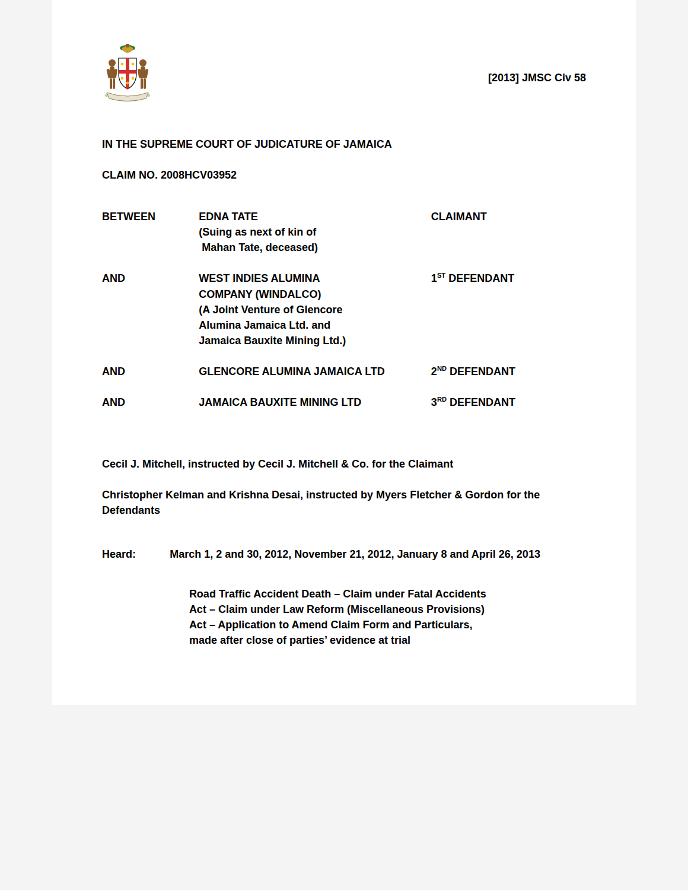[2013] JMSC Civ 58
IN THE SUPREME COURT OF JUDICATURE OF JAMAICA
CLAIM NO. 2008HCV03952
| BETWEEN | EDNA TATE (Suing as next of kin of Mahan Tate, deceased) | CLAIMANT |
| AND | WEST INDIES ALUMINA COMPANY (WINDALCO) (A Joint Venture of Glencore Alumina Jamaica Ltd. and Jamaica Bauxite Mining Ltd.) | 1 ST DEFENDANT |
| AND | GLENCORE ALUMINA JAMAICA LTD | 2 ND DEFENDANT |
| AND | JAMAICA BAUXITE MINING LTD | 3 RD DEFENDANT |
Cecil J. Mitchell, instructed by Cecil J. Mitchell & Co. for the Claimant
Christopher Kelman and Krishna Desai, instructed by Myers Fletcher & Gordon for the Defendants
| Heard: | March 1, 2 and 30, 2012, November 21, 2012, January 8 and April 26, 2013 |
Road Traffic Accident Death – Claim under Fatal Accidents Act – Claim under Law Reform (Miscellaneous Provisions) Act – Application to Amend Claim Form and Particulars, made after close of parties’ evidence at trial